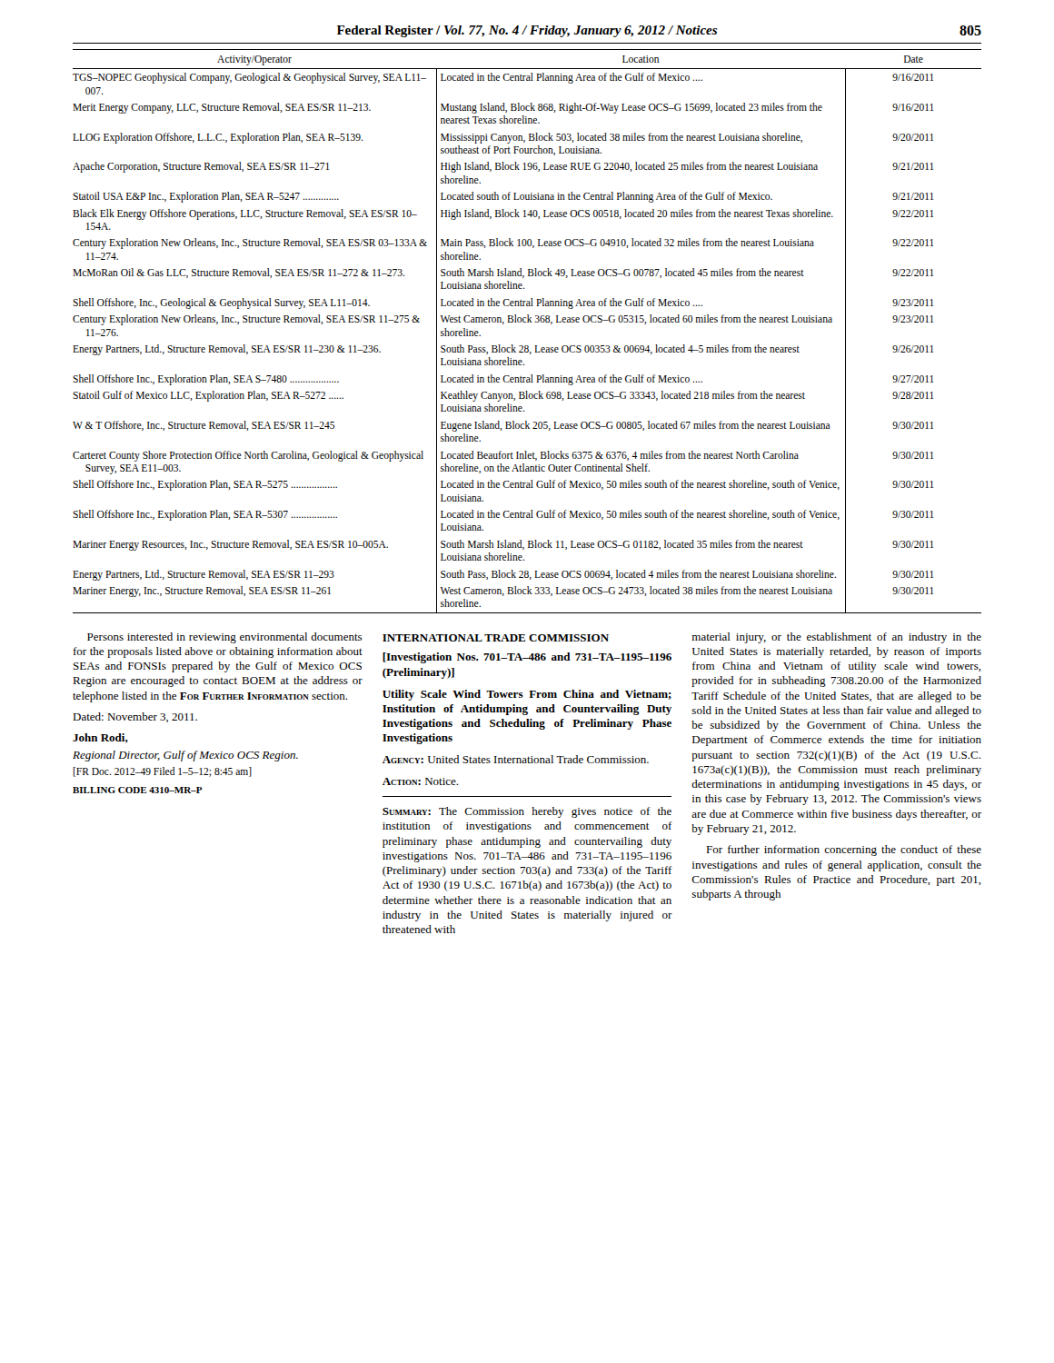Federal Register / Vol. 77, No. 4 / Friday, January 6, 2012 / Notices 805
| Activity/Operator | Location | Date |
| --- | --- | --- |
| TGS–NOPEC Geophysical Company, Geological & Geophysical Survey, SEA L11–007. | Located in the Central Planning Area of the Gulf of Mexico .... | 9/16/2011 |
| Merit Energy Company, LLC, Structure Removal, SEA ES/SR 11–213. | Mustang Island, Block 868, Right-Of-Way Lease OCS–G 15699, located 23 miles from the nearest Texas shoreline. | 9/16/2011 |
| LLOG Exploration Offshore, L.L.C., Exploration Plan, SEA R–5139. | Mississippi Canyon, Block 503, located 38 miles from the nearest Louisiana shoreline, southeast of Port Fourchon, Louisiana. | 9/20/2011 |
| Apache Corporation, Structure Removal, SEA ES/SR 11–271 | High Island, Block 196, Lease RUE G 22040, located 25 miles from the nearest Louisiana shoreline. | 9/21/2011 |
| Statoil USA E&P Inc., Exploration Plan, SEA R–5247 .............. | Located south of Louisiana in the Central Planning Area of the Gulf of Mexico. | 9/21/2011 |
| Black Elk Energy Offshore Operations, LLC, Structure Removal, SEA ES/SR 10–154A. | High Island, Block 140, Lease OCS 00518, located 20 miles from the nearest Texas shoreline. | 9/22/2011 |
| Century Exploration New Orleans, Inc., Structure Removal, SEA ES/SR 03–133A & 11–274. | Main Pass, Block 100, Lease OCS–G 04910, located 32 miles from the nearest Louisiana shoreline. | 9/22/2011 |
| McMoRan Oil & Gas LLC, Structure Removal, SEA ES/SR 11–272 & 11–273. | South Marsh Island, Block 49, Lease OCS–G 00787, located 45 miles from the nearest Louisiana shoreline. | 9/22/2011 |
| Shell Offshore, Inc., Geological & Geophysical Survey, SEA L11–014. | Located in the Central Planning Area of the Gulf of Mexico .... | 9/23/2011 |
| Century Exploration New Orleans, Inc., Structure Removal, SEA ES/SR 11–275 & 11–276. | West Cameron, Block 368, Lease OCS–G 05315, located 60 miles from the nearest Louisiana shoreline. | 9/23/2011 |
| Energy Partners, Ltd., Structure Removal, SEA ES/SR 11–230 & 11–236. | South Pass, Block 28, Lease OCS 00353 & 00694, located 4–5 miles from the nearest Louisiana shoreline. | 9/26/2011 |
| Shell Offshore Inc., Exploration Plan, SEA S–7480 ................... | Located in the Central Planning Area of the Gulf of Mexico .... | 9/27/2011 |
| Statoil Gulf of Mexico LLC, Exploration Plan, SEA R–5272 ...... | Keathley Canyon, Block 698, Lease OCS–G 33343, located 218 miles from the nearest Louisiana shoreline. | 9/28/2011 |
| W & T Offshore, Inc., Structure Removal, SEA ES/SR 11–245 | Eugene Island, Block 205, Lease OCS–G 00805, located 67 miles from the nearest Louisiana shoreline. | 9/30/2011 |
| Carteret County Shore Protection Office North Carolina, Geological & Geophysical Survey, SEA E11–003. | Located Beaufort Inlet, Blocks 6375 & 6376, 4 miles from the nearest North Carolina shoreline, on the Atlantic Outer Continental Shelf. | 9/30/2011 |
| Shell Offshore Inc., Exploration Plan, SEA R–5275 .................. | Located in the Central Gulf of Mexico, 50 miles south of the nearest shoreline, south of Venice, Louisiana. | 9/30/2011 |
| Shell Offshore Inc., Exploration Plan, SEA R–5307 .................. | Located in the Central Gulf of Mexico, 50 miles south of the nearest shoreline, south of Venice, Louisiana. | 9/30/2011 |
| Mariner Energy Resources, Inc., Structure Removal, SEA ES/SR 10–005A. | South Marsh Island, Block 11, Lease OCS–G 01182, located 35 miles from the nearest Louisiana shoreline. | 9/30/2011 |
| Energy Partners, Ltd., Structure Removal, SEA ES/SR 11–293 | South Pass, Block 28, Lease OCS 00694, located 4 miles from the nearest Louisiana shoreline. | 9/30/2011 |
| Mariner Energy, Inc., Structure Removal, SEA ES/SR 11–261 | West Cameron, Block 333, Lease OCS–G 24733, located 38 miles from the nearest Louisiana shoreline. | 9/30/2011 |
Persons interested in reviewing environmental documents for the proposals listed above or obtaining information about SEAs and FONSIs prepared by the Gulf of Mexico OCS Region are encouraged to contact BOEM at the address or telephone listed in the For Further Information section.
Dated: November 3, 2011.
John Rodi,
Regional Director, Gulf of Mexico OCS Region.
[FR Doc. 2012–49 Filed 1–5–12; 8:45 am]
BILLING CODE 4310–MR–P
INTERNATIONAL TRADE COMMISSION
[Investigation Nos. 701–TA–486 and 731–TA–1195–1196 (Preliminary)]
Utility Scale Wind Towers From China and Vietnam; Institution of Antidumping and Countervailing Duty Investigations and Scheduling of Preliminary Phase Investigations
Agency: United States International Trade Commission.
Action: Notice.
Summary: The Commission hereby gives notice of the institution of investigations and commencement of preliminary phase antidumping and countervailing duty investigations Nos. 701–TA–486 and 731–TA–1195–1196 (Preliminary) under section 703(a) and 733(a) of the Tariff Act of 1930 (19 U.S.C. 1671b(a) and 1673b(a)) (the Act) to determine whether there is a reasonable indication that an industry in the United States is materially injured or threatened with
material injury, or the establishment of an industry in the United States is materially retarded, by reason of imports from China and Vietnam of utility scale wind towers, provided for in subheading 7308.20.00 of the Harmonized Tariff Schedule of the United States, that are alleged to be sold in the United States at less than fair value and alleged to be subsidized by the Government of China. Unless the Department of Commerce extends the time for initiation pursuant to section 732(c)(1)(B) of the Act (19 U.S.C. 1673a(c)(1)(B)), the Commission must reach preliminary determinations in antidumping investigations in 45 days, or in this case by February 13, 2012. The Commission's views are due at Commerce within five business days thereafter, or by February 21, 2012.
For further information concerning the conduct of these investigations and rules of general application, consult the Commission's Rules of Practice and Procedure, part 201, subparts A through